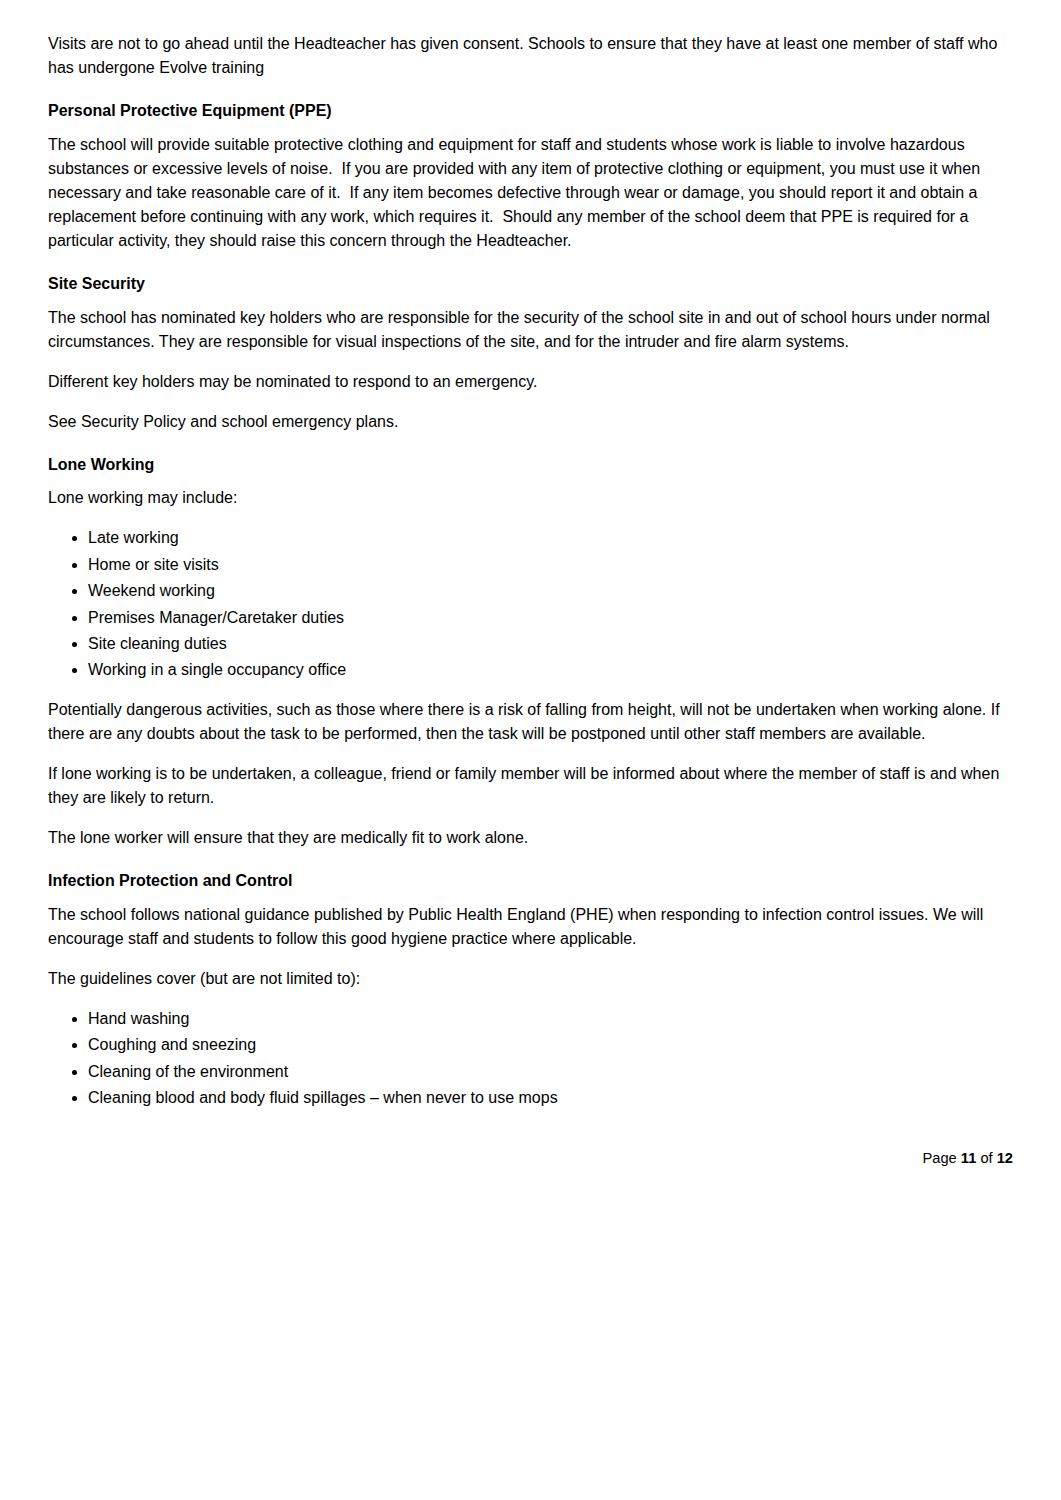Visits are not to go ahead until the Headteacher has given consent. Schools to ensure that they have at least one member of staff who has undergone Evolve training
Personal Protective Equipment (PPE)
The school will provide suitable protective clothing and equipment for staff and students whose work is liable to involve hazardous substances or excessive levels of noise. If you are provided with any item of protective clothing or equipment, you must use it when necessary and take reasonable care of it. If any item becomes defective through wear or damage, you should report it and obtain a replacement before continuing with any work, which requires it. Should any member of the school deem that PPE is required for a particular activity, they should raise this concern through the Headteacher.
Site Security
The school has nominated key holders who are responsible for the security of the school site in and out of school hours under normal circumstances. They are responsible for visual inspections of the site, and for the intruder and fire alarm systems.
Different key holders may be nominated to respond to an emergency.
See Security Policy and school emergency plans.
Lone Working
Lone working may include:
Late working
Home or site visits
Weekend working
Premises Manager/Caretaker duties
Site cleaning duties
Working in a single occupancy office
Potentially dangerous activities, such as those where there is a risk of falling from height, will not be undertaken when working alone. If there are any doubts about the task to be performed, then the task will be postponed until other staff members are available.
If lone working is to be undertaken, a colleague, friend or family member will be informed about where the member of staff is and when they are likely to return.
The lone worker will ensure that they are medically fit to work alone.
Infection Protection and Control
The school follows national guidance published by Public Health England (PHE) when responding to infection control issues. We will encourage staff and students to follow this good hygiene practice where applicable.
The guidelines cover (but are not limited to):
Hand washing
Coughing and sneezing
Cleaning of the environment
Cleaning blood and body fluid spillages – when never to use mops
Page 11 of 12